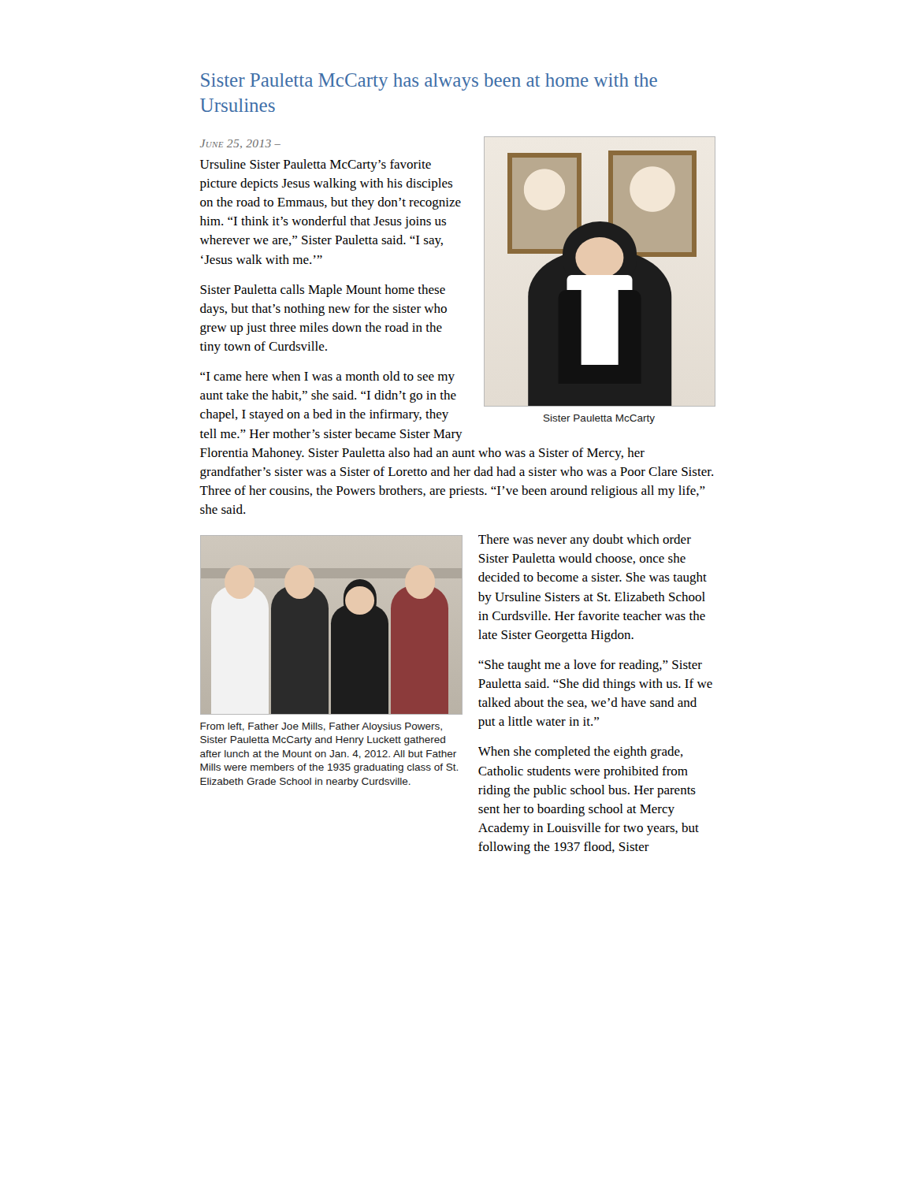Sister Pauletta McCarty has always been at home with the Ursulines
Sister Pauletta McCarty
June 25, 2013 –
Ursuline Sister Pauletta McCarty’s favorite picture depicts Jesus walking with his disciples on the road to Emmaus, but they don’t recognize him. “I think it’s wonderful that Jesus joins us wherever we are,” Sister Pauletta said. “I say, ‘Jesus walk with me.’”
Sister Pauletta calls Maple Mount home these days, but that’s nothing new for the sister who grew up just three miles down the road in the tiny town of Curdsville.
“I came here when I was a month old to see my aunt take the habit,” she said. “I didn’t go in the chapel, I stayed on a bed in the infirmary, they tell me.” Her mother’s sister became Sister Mary Florentia Mahoney. Sister Pauletta also had an aunt who was a Sister of Mercy, her grandfather’s sister was a Sister of Loretto and her dad had a sister who was a Poor Clare Sister. Three of her cousins, the Powers brothers, are priests. “I’ve been around religious all my life,” she said.
From left, Father Joe Mills, Father Aloysius Powers, Sister Pauletta McCarty and Henry Luckett gathered after lunch at the Mount on Jan. 4, 2012. All but Father Mills were members of the 1935 graduating class of St. Elizabeth Grade School in nearby Curdsville.
There was never any doubt which order Sister Pauletta would choose, once she decided to become a sister. She was taught by Ursuline Sisters at St. Elizabeth School in Curdsville. Her favorite teacher was the late Sister Georgetta Higdon.
“She taught me a love for reading,” Sister Pauletta said. “She did things with us. If we talked about the sea, we’d have sand and put a little water in it.”
When she completed the eighth grade, Catholic students were prohibited from riding the public school bus. Her parents sent her to boarding school at Mercy Academy in Louisville for two years, but following the 1937 flood, Sister